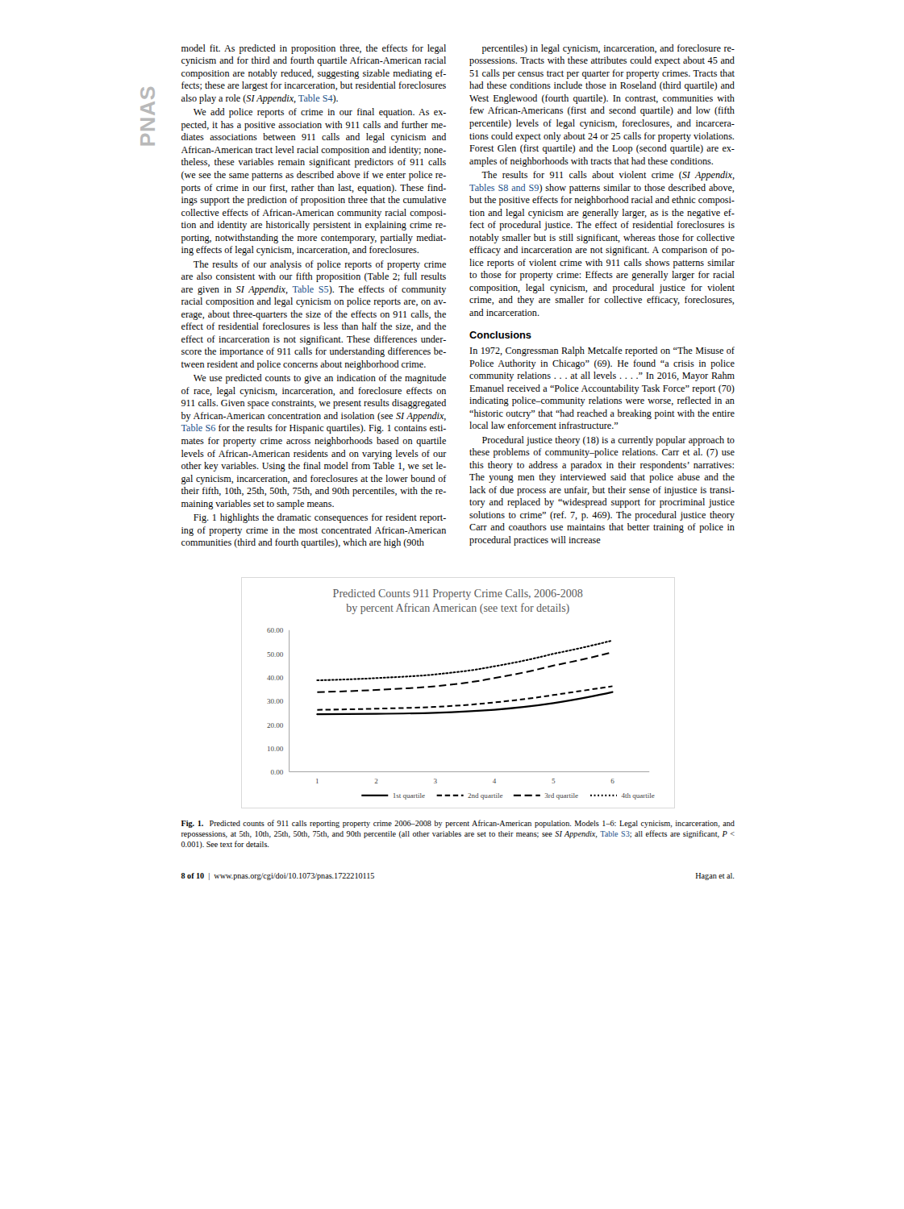PNAS
model fit. As predicted in proposition three, the effects for legal cynicism and for third and fourth quartile African-American racial composition are notably reduced, suggesting sizable mediating effects; these are largest for incarceration, but residential foreclosures also play a role (SI Appendix, Table S4).
We add police reports of crime in our final equation. As expected, it has a positive association with 911 calls and further mediates associations between 911 calls and legal cynicism and African-American tract level racial composition and identity; nonetheless, these variables remain significant predictors of 911 calls (we see the same patterns as described above if we enter police reports of crime in our first, rather than last, equation). These findings support the prediction of proposition three that the cumulative collective effects of African-American community racial composition and identity are historically persistent in explaining crime reporting, notwithstanding the more contemporary, partially mediating effects of legal cynicism, incarceration, and foreclosures.
The results of our analysis of police reports of property crime are also consistent with our fifth proposition (Table 2; full results are given in SI Appendix, Table S5). The effects of community racial composition and legal cynicism on police reports are, on average, about three-quarters the size of the effects on 911 calls, the effect of residential foreclosures is less than half the size, and the effect of incarceration is not significant. These differences underscore the importance of 911 calls for understanding differences between resident and police concerns about neighborhood crime.
We use predicted counts to give an indication of the magnitude of race, legal cynicism, incarceration, and foreclosure effects on 911 calls. Given space constraints, we present results disaggregated by African-American concentration and isolation (see SI Appendix, Table S6 for the results for Hispanic quartiles). Fig. 1 contains estimates for property crime across neighborhoods based on quartile levels of African-American residents and on varying levels of our other key variables. Using the final model from Table 1, we set legal cynicism, incarceration, and foreclosures at the lower bound of their fifth, 10th, 25th, 50th, 75th, and 90th percentiles, with the remaining variables set to sample means.
Fig. 1 highlights the dramatic consequences for resident reporting of property crime in the most concentrated African-American communities (third and fourth quartiles), which are high (90th
percentiles) in legal cynicism, incarceration, and foreclosure repossessions. Tracts with these attributes could expect about 45 and 51 calls per census tract per quarter for property crimes. Tracts that had these conditions include those in Roseland (third quartile) and West Englewood (fourth quartile). In contrast, communities with few African-Americans (first and second quartile) and low (fifth percentile) levels of legal cynicism, foreclosures, and incarcerations could expect only about 24 or 25 calls for property violations. Forest Glen (first quartile) and the Loop (second quartile) are examples of neighborhoods with tracts that had these conditions.
The results for 911 calls about violent crime (SI Appendix, Tables S8 and S9) show patterns similar to those described above, but the positive effects for neighborhood racial and ethnic composition and legal cynicism are generally larger, as is the negative effect of procedural justice. The effect of residential foreclosures is notably smaller but is still significant, whereas those for collective efficacy and incarceration are not significant. A comparison of police reports of violent crime with 911 calls shows patterns similar to those for property crime: Effects are generally larger for racial composition, legal cynicism, and procedural justice for violent crime, and they are smaller for collective efficacy, foreclosures, and incarceration.
Conclusions
In 1972, Congressman Ralph Metcalfe reported on “The Misuse of Police Authority in Chicago” (69). He found “a crisis in police community relations . . . at all levels . . . .” In 2016, Mayor Rahm Emanuel received a “Police Accountability Task Force” report (70) indicating police–community relations were worse, reflected in an “historic outcry” that “had reached a breaking point with the entire local law enforcement infrastructure.”
Procedural justice theory (18) is a currently popular approach to these problems of community–police relations. Carr et al. (7) use this theory to address a paradox in their respondents’ narratives: The young men they interviewed said that police abuse and the lack of due process are unfair, but their sense of injustice is transitory and replaced by “widespread support for procriminal justice solutions to crime” (ref. 7, p. 469). The procedural justice theory Carr and coauthors use maintains that better training of police in procedural practices will increase
Predicted Counts 911 Property Crime Calls, 2006-2008
by percent African American (see text for details)
60.00 50.00 40.00 30.00 20.00 10.00 0.00 1 2 3 4 5 6 1st quartile 2nd quartile 3rd quartile 4th quartile
Fig. 1. Predicted counts of 911 calls reporting property crime 2006–2008 by percent African-American population. Models 1–6: Legal cynicism, incarceration, and repossessions, at 5th, 10th, 25th, 50th, 75th, and 90th percentile (all other variables are set to their means; see SI Appendix, Table S3; all effects are significant, P < 0.001). See text for details.
8 of 10 | www.pnas.org/cgi/doi/10.1073/pnas.1722210115
Hagan et al.